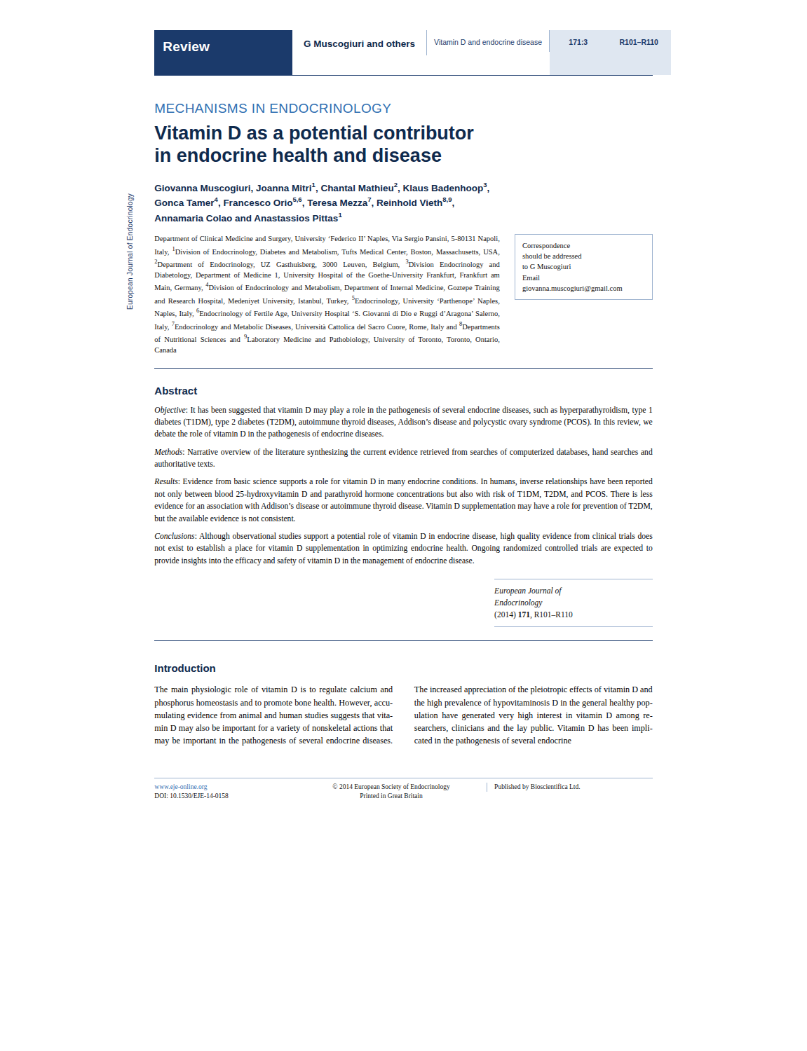Review
G Muscogiuri and others
Vitamin D and endocrine disease
171:3
R101–R110
European Journal of Endocrinology
MECHANISMS IN ENDOCRINOLOGY
Vitamin D as a potential contributor
in endocrine health and disease
Giovanna Muscogiuri, Joanna Mitri1, Chantal Mathieu2, Klaus Badenhoop3,
Gonca Tamer4, Francesco Orio5,6, Teresa Mezza7, Reinhold Vieth8,9,
Annamaria Colao and Anastassios Pittas1
Department of Clinical Medicine and Surgery, University ‘Federico II’ Naples, Via Sergio Pansini, 5-80131 Napoli, Italy, 1Division of Endocrinology, Diabetes and Metabolism, Tufts Medical Center, Boston, Massachusetts, USA, 2Department of Endocrinology, UZ Gasthuisberg, 3000 Leuven, Belgium, 3Division Endocrinology and Diabetology, Department of Medicine 1, University Hospital of the Goethe-University Frankfurt, Frankfurt am Main, Germany, 4Division of Endocrinology and Metabolism, Department of Internal Medicine, Goztepe Training and Research Hospital, Medeniyet University, Istanbul, Turkey, 5Endocrinology, University ‘Parthenope’ Naples, Naples, Italy, 6Endocrinology of Fertile Age, University Hospital ‘S. Giovanni di Dio e Ruggi d’Aragona’ Salerno, Italy, 7Endocrinology and Metabolic Diseases, Università Cattolica del Sacro Cuore, Rome, Italy and 8Departments of Nutritional Sciences and 9Laboratory Medicine and Pathobiology, University of Toronto, Toronto, Ontario, Canada
Correspondence
should be addressed
to G Muscogiuri
Email
giovanna.muscogiuri@gmail.com
Abstract
Objective: It has been suggested that vitamin D may play a role in the pathogenesis of several endocrine diseases, such as hyperparathyroidism, type 1 diabetes (T1DM), type 2 diabetes (T2DM), autoimmune thyroid diseases, Addison’s disease and polycystic ovary syndrome (PCOS). In this review, we debate the role of vitamin D in the pathogenesis of endocrine diseases.
Methods: Narrative overview of the literature synthesizing the current evidence retrieved from searches of computerized databases, hand searches and authoritative texts.
Results: Evidence from basic science supports a role for vitamin D in many endocrine conditions. In humans, inverse relationships have been reported not only between blood 25-hydroxyvitamin D and parathyroid hormone concentrations but also with risk of T1DM, T2DM, and PCOS. There is less evidence for an association with Addison’s disease or autoimmune thyroid disease. Vitamin D supplementation may have a role for prevention of T2DM, but the available evidence is not consistent.
Conclusions: Although observational studies support a potential role of vitamin D in endocrine disease, high quality evidence from clinical trials does not exist to establish a place for vitamin D supplementation in optimizing endocrine health. Ongoing randomized controlled trials are expected to provide insights into the efficacy and safety of vitamin D in the management of endocrine disease.
European Journal of Endocrinology (2014) 171, R101–R110
Introduction
The main physiologic role of vitamin D is to regulate calcium and phosphorus homeostasis and to promote bone health. However, accumulating evidence from animal and human studies suggests that vitamin D may also be important for a variety of nonskeletal actions that may be important in the pathogenesis of several endocrine diseases. The increased appreciation of the pleiotropic effects of vitamin D and the high prevalence of hypovitaminosis D in the general healthy population have generated very high interest in vitamin D among researchers, clinicians and the lay public. Vitamin D has been implicated in the pathogenesis of several endocrine
www.eje-online.org
DOI: 10.1530/EJE-14-0158
© 2014 European Society of Endocrinology
Printed in Great Britain
Published by Bioscientifica Ltd.